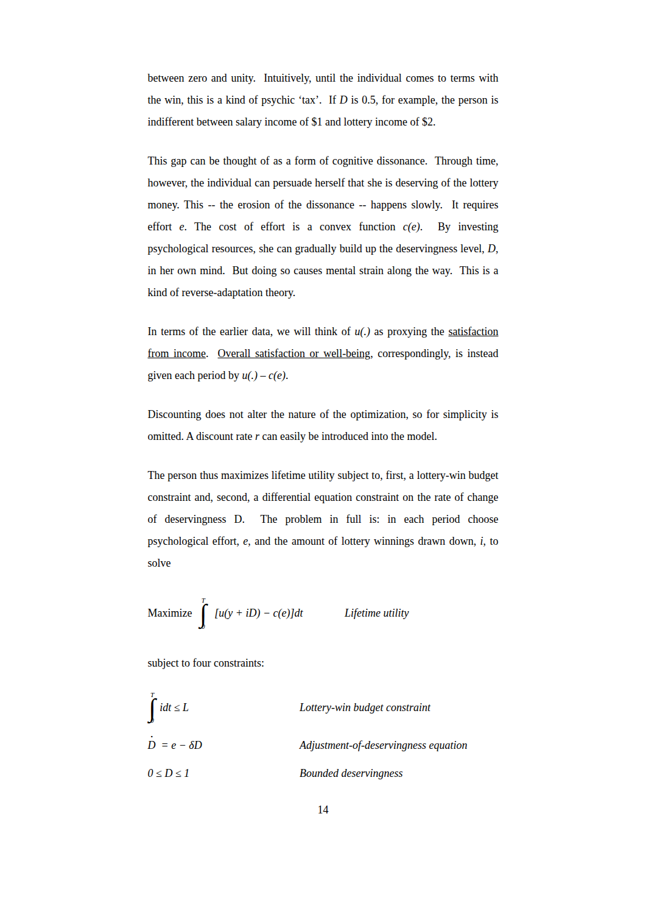between zero and unity. Intuitively, until the individual comes to terms with the win, this is a kind of psychic ‘tax’. If D is 0.5, for example, the person is indifferent between salary income of $1 and lottery income of $2.
This gap can be thought of as a form of cognitive dissonance. Through time, however, the individual can persuade herself that she is deserving of the lottery money. This -- the erosion of the dissonance -- happens slowly. It requires effort e. The cost of effort is a convex function c(e). By investing psychological resources, she can gradually build up the deservingness level, D, in her own mind. But doing so causes mental strain along the way. This is a kind of reverse-adaptation theory.
In terms of the earlier data, we will think of u(.) as proxying the satisfaction from income. Overall satisfaction or well-being, correspondingly, is instead given each period by u(.) – c(e).
Discounting does not alter the nature of the optimization, so for simplicity is omitted. A discount rate r can easily be introduced into the model.
The person thus maximizes lifetime utility subject to, first, a lottery-win budget constraint and, second, a differential equation constraint on the rate of change of deservingness D. The problem in full is: in each period choose psychological effort, e, and the amount of lottery winnings drawn down, i, to solve
Maximize T ∫ 0 [u(y + iD) − c(e)]dt Lifetime utility
subject to four constraints:
T ∫ 0 idt ≤ L Lottery-win budget constraint
D = e − δD Adjustment-of-deservingness equation
0 ≤ D ≤ 1 Bounded deservingness
14